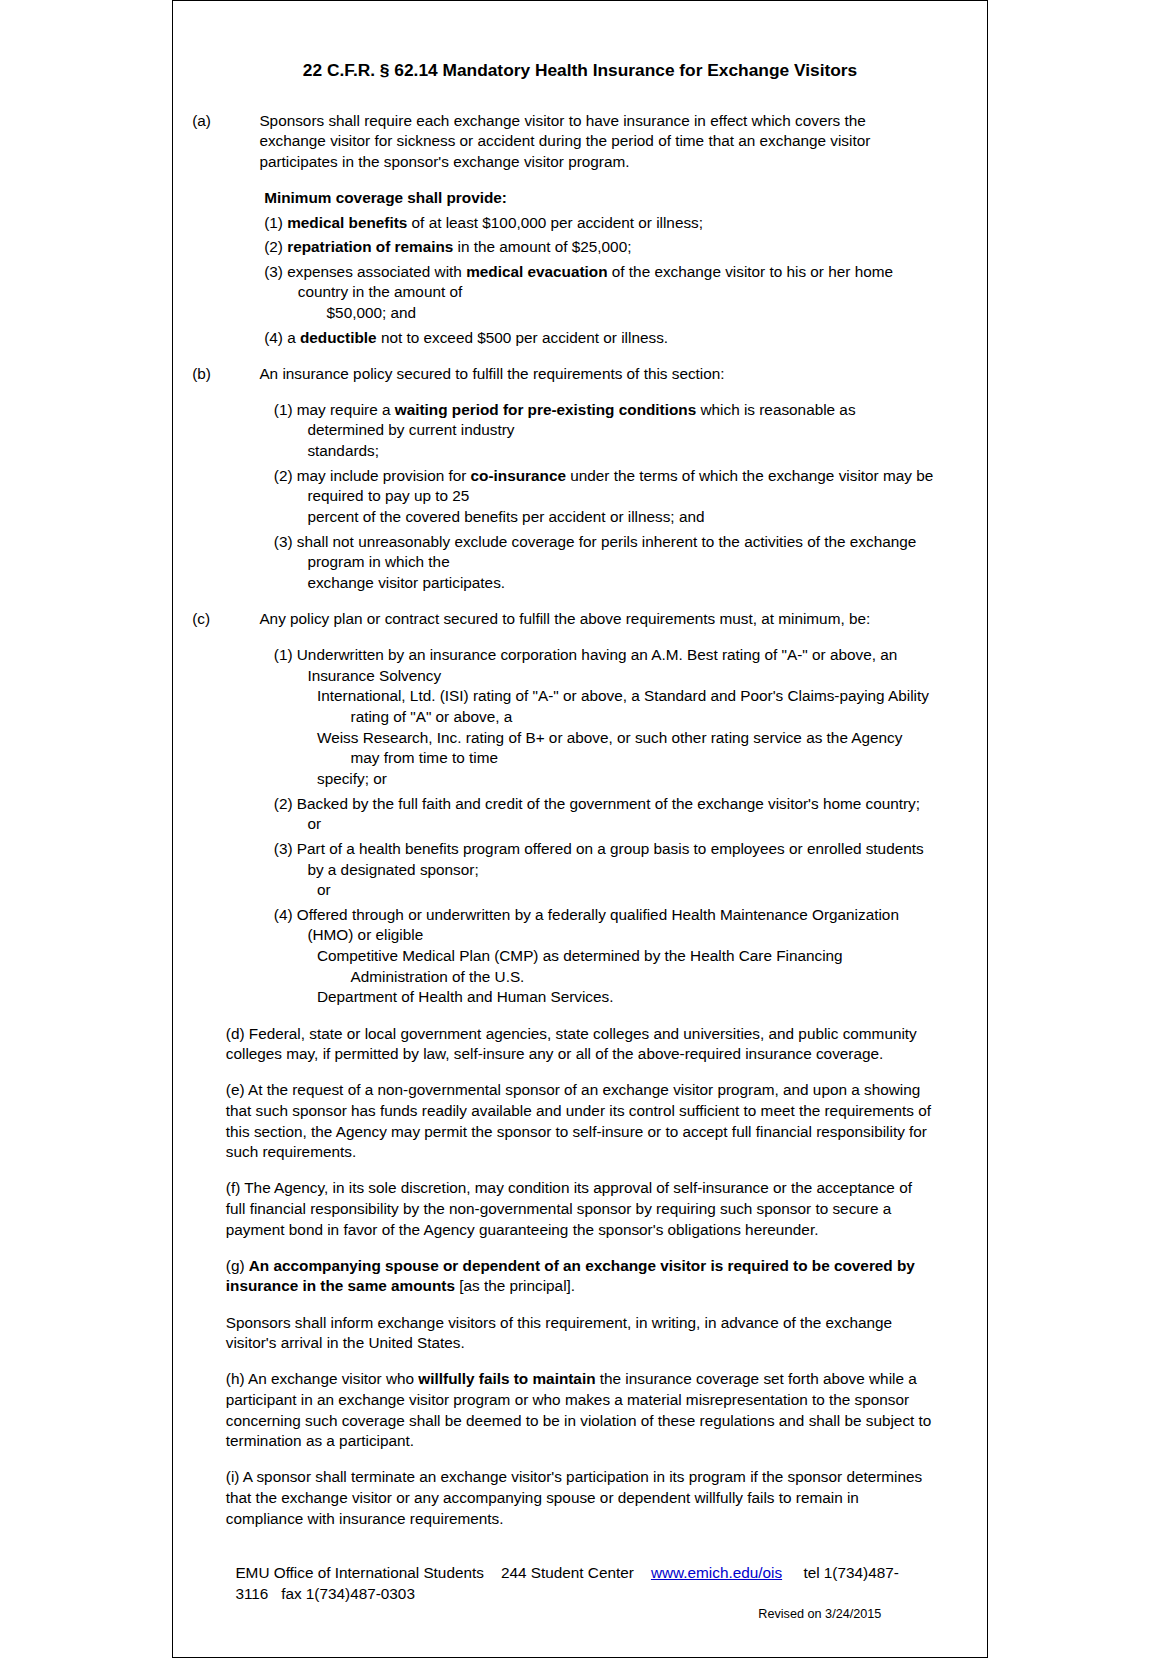22 C.F.R. § 62.14 Mandatory Health Insurance for Exchange Visitors
(a) Sponsors shall require each exchange visitor to have insurance in effect which covers the exchange visitor for sickness or accident during the period of time that an exchange visitor participates in the sponsor's exchange visitor program.
Minimum coverage shall provide:
(1) medical benefits of at least $100,000 per accident or illness;
(2) repatriation of remains in the amount of $25,000;
(3) expenses associated with medical evacuation of the exchange visitor to his or her home country in the amount of
$50,000; and
(4) a deductible not to exceed $500 per accident or illness.
(b) An insurance policy secured to fulfill the requirements of this section:
(1) may require a waiting period for pre-existing conditions which is reasonable as determined by current industry
standards;
(2) may include provision for co-insurance under the terms of which the exchange visitor may be required to pay up to 25
percent of the covered benefits per accident or illness; and
(3) shall not unreasonably exclude coverage for perils inherent to the activities of the exchange program in which the
exchange visitor participates.
(c) Any policy plan or contract secured to fulfill the above requirements must, at minimum, be:
(1) Underwritten by an insurance corporation having an A.M. Best rating of "A-" or above, an Insurance Solvency
International, Ltd. (ISI) rating of "A-" or above, a Standard and Poor's Claims-paying Ability rating of "A" or above, a
Weiss Research, Inc. rating of B+ or above, or such other rating service as the Agency may from time to time
specify; or
(2) Backed by the full faith and credit of the government of the exchange visitor's home country; or
(3) Part of a health benefits program offered on a group basis to employees or enrolled students by a designated sponsor;
or
(4) Offered through or underwritten by a federally qualified Health Maintenance Organization (HMO) or eligible
Competitive Medical Plan (CMP) as determined by the Health Care Financing Administration of the U.S.
Department of Health and Human Services.
(d) Federal, state or local government agencies, state colleges and universities, and public community colleges may, if permitted by law, self-insure any or all of the above-required insurance coverage.
(e) At the request of a non-governmental sponsor of an exchange visitor program, and upon a showing that such sponsor has funds readily available and under its control sufficient to meet the requirements of this section, the Agency may permit the sponsor to self-insure or to accept full financial responsibility for such requirements.
(f) The Agency, in its sole discretion, may condition its approval of self-insurance or the acceptance of full financial responsibility by the non-governmental sponsor by requiring such sponsor to secure a payment bond in favor of the Agency guaranteeing the sponsor's obligations hereunder.
(g) An accompanying spouse or dependent of an exchange visitor is required to be covered by insurance in the same amounts [as the principal].
Sponsors shall inform exchange visitors of this requirement, in writing, in advance of the exchange visitor's arrival in the United States.
(h) An exchange visitor who willfully fails to maintain the insurance coverage set forth above while a participant in an exchange visitor program or who makes a material misrepresentation to the sponsor concerning such coverage shall be deemed to be in violation of these regulations and shall be subject to termination as a participant.
(i) A sponsor shall terminate an exchange visitor's participation in its program if the sponsor determines that the exchange visitor or any accompanying spouse or dependent willfully fails to remain in compliance with insurance requirements.
EMU Office of International Students 244 Student Center www.emich.edu/ois tel 1(734)487-3116 fax 1(734)487-0303
Revised on 3/24/2015